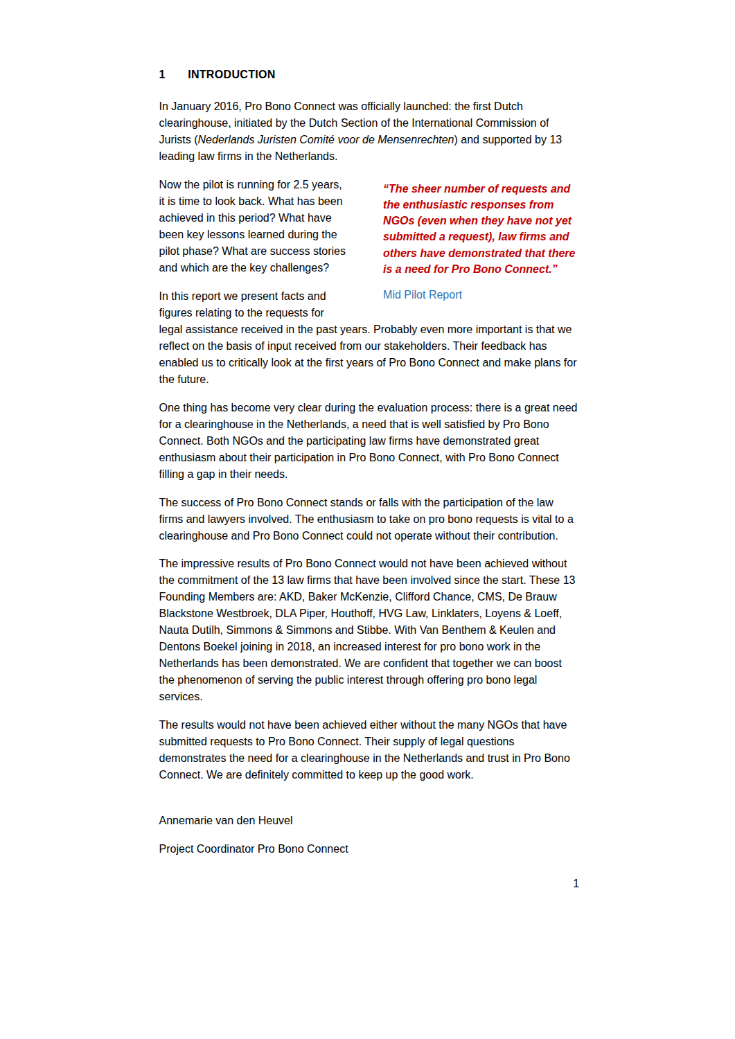1 INTRODUCTION
In January 2016, Pro Bono Connect was officially launched: the first Dutch clearinghouse, initiated by the Dutch Section of the International Commission of Jurists (Nederlands Juristen Comité voor de Mensenrechten) and supported by 13 leading law firms in the Netherlands.
“The sheer number of requests and the enthusiastic responses from NGOs (even when they have not yet submitted a request), law firms and others have demonstrated that there is a need for Pro Bono Connect.” Mid Pilot Report
Now the pilot is running for 2.5 years, it is time to look back. What has been achieved in this period? What have been key lessons learned during the pilot phase? What are success stories and which are the key challenges?
In this report we present facts and figures relating to the requests for legal assistance received in the past years. Probably even more important is that we reflect on the basis of input received from our stakeholders. Their feedback has enabled us to critically look at the first years of Pro Bono Connect and make plans for the future.
One thing has become very clear during the evaluation process: there is a great need for a clearinghouse in the Netherlands, a need that is well satisfied by Pro Bono Connect. Both NGOs and the participating law firms have demonstrated great enthusiasm about their participation in Pro Bono Connect, with Pro Bono Connect filling a gap in their needs.
The success of Pro Bono Connect stands or falls with the participation of the law firms and lawyers involved. The enthusiasm to take on pro bono requests is vital to a clearinghouse and Pro Bono Connect could not operate without their contribution.
The impressive results of Pro Bono Connect would not have been achieved without the commitment of the 13 law firms that have been involved since the start. These 13 Founding Members are: AKD, Baker McKenzie, Clifford Chance, CMS, De Brauw Blackstone Westbroek, DLA Piper, Houthoff, HVG Law, Linklaters, Loyens & Loeff, Nauta Dutilh, Simmons & Simmons and Stibbe. With Van Benthem & Keulen and Dentons Boekel joining in 2018, an increased interest for pro bono work in the Netherlands has been demonstrated. We are confident that together we can boost the phenomenon of serving the public interest through offering pro bono legal services.
The results would not have been achieved either without the many NGOs that have submitted requests to Pro Bono Connect. Their supply of legal questions demonstrates the need for a clearinghouse in the Netherlands and trust in Pro Bono Connect. We are definitely committed to keep up the good work.
Annemarie van den Heuvel
Project Coordinator Pro Bono Connect
1